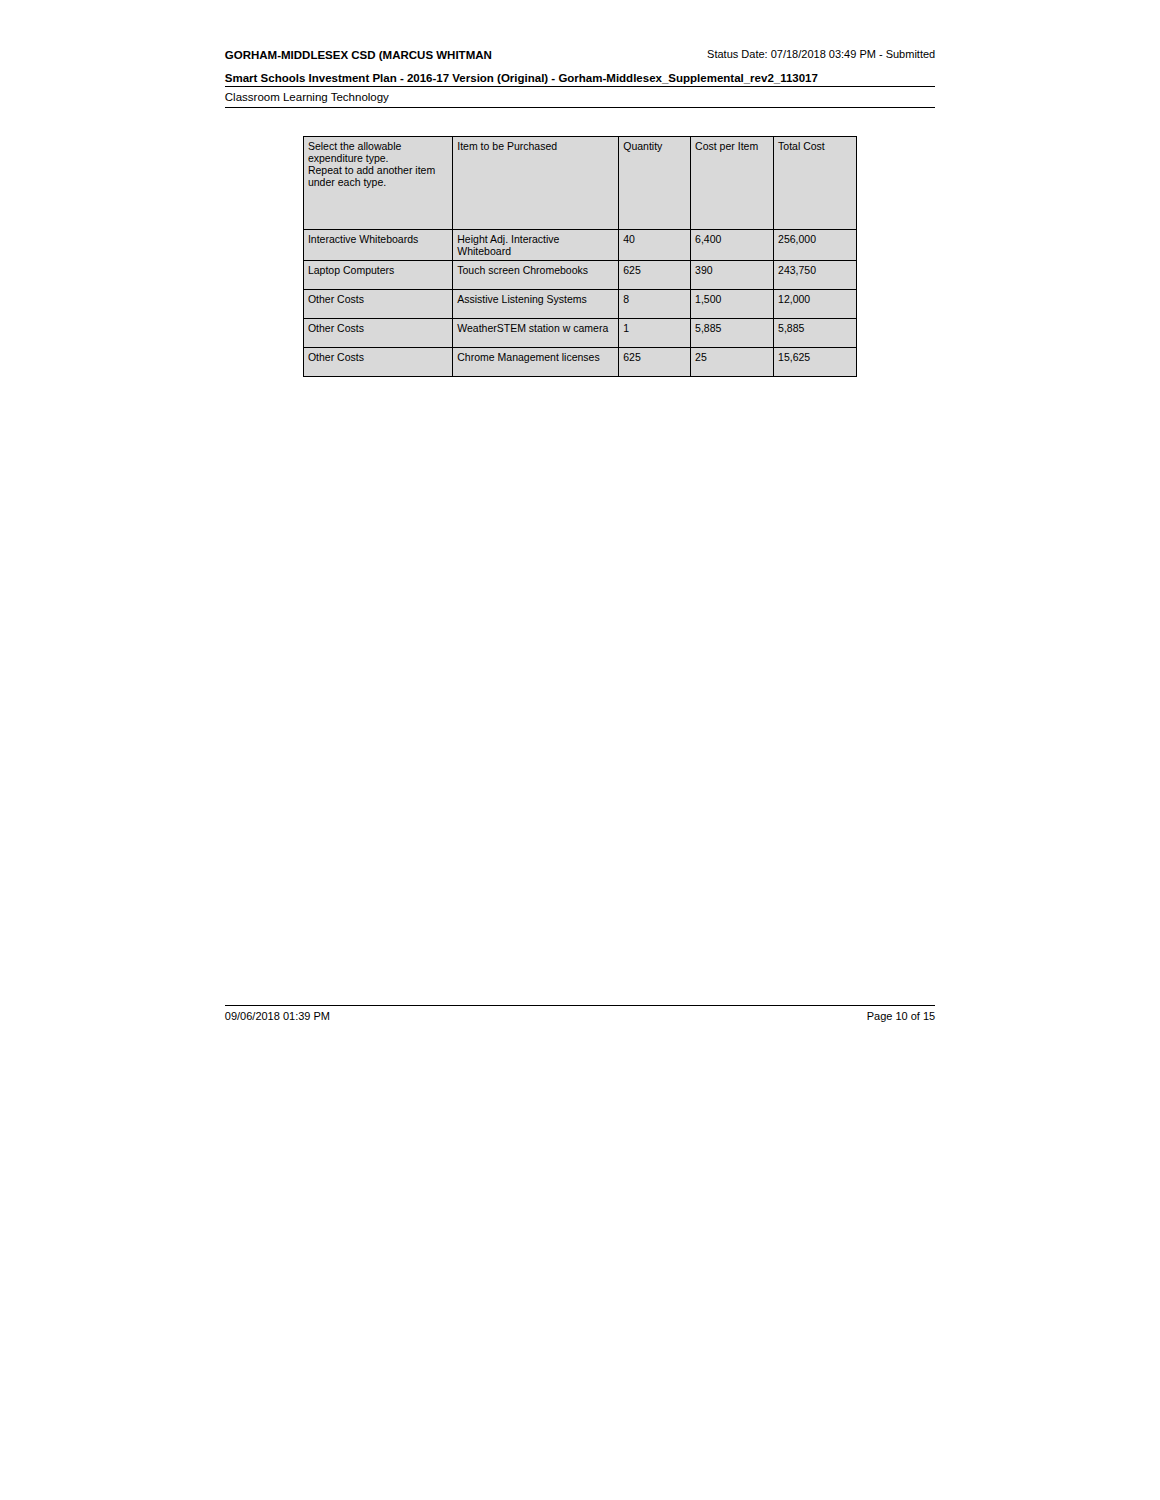GORHAM-MIDDLESEX CSD (MARCUS WHITMAN
Status Date: 07/18/2018 03:49 PM - Submitted
Smart Schools Investment Plan - 2016-17 Version (Original) - Gorham-Middlesex_Supplemental_rev2_113017
Classroom Learning Technology
| Select the allowable expenditure type. Repeat to add another item under each type. | Item to be Purchased | Quantity | Cost per Item | Total Cost |
| --- | --- | --- | --- | --- |
| Interactive Whiteboards | Height Adj. Interactive Whiteboard | 40 | 6,400 | 256,000 |
| Laptop Computers | Touch screen Chromebooks | 625 | 390 | 243,750 |
| Other Costs | Assistive Listening Systems | 8 | 1,500 | 12,000 |
| Other Costs | WeatherSTEM station w camera | 1 | 5,885 | 5,885 |
| Other Costs | Chrome Management licenses | 625 | 25 | 15,625 |
09/06/2018 01:39 PM
Page 10 of 15